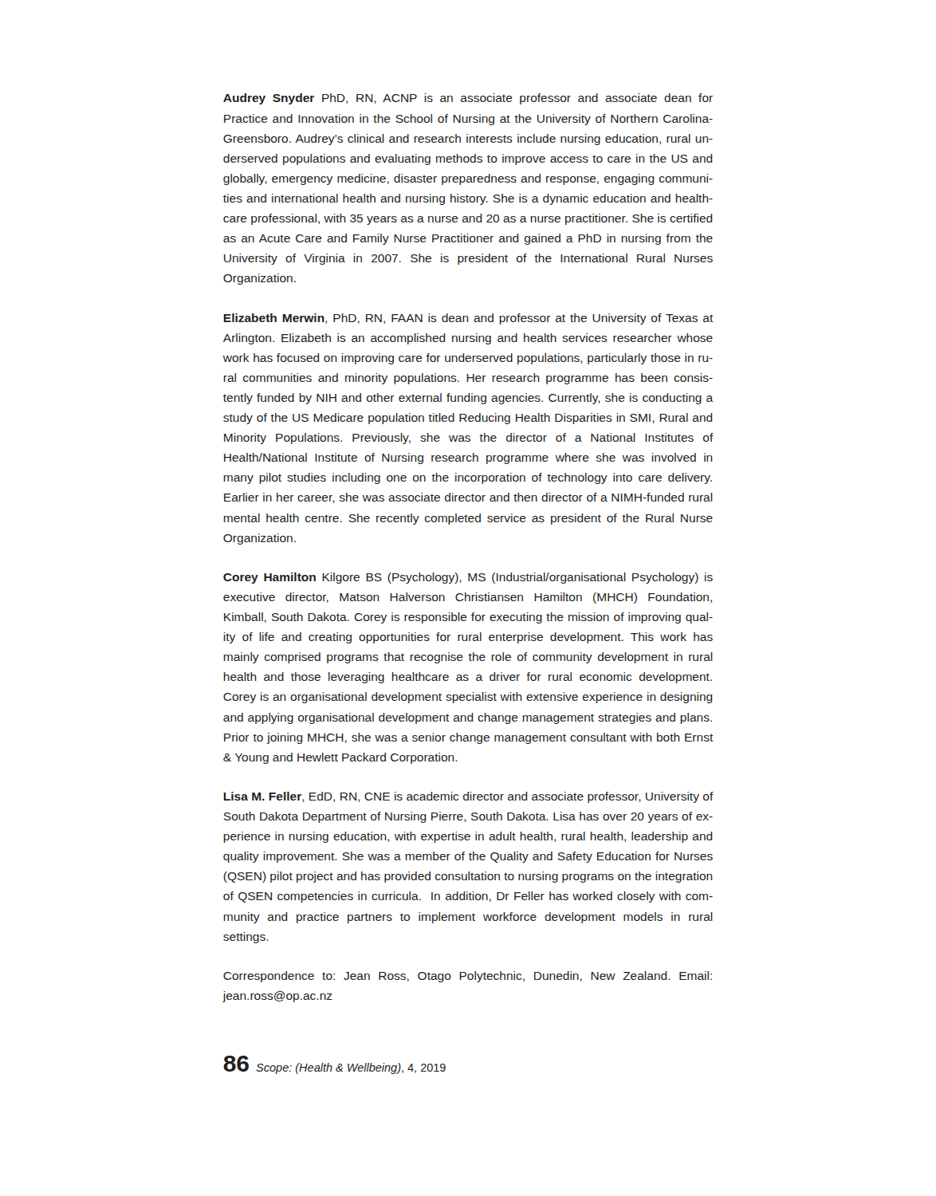Audrey Snyder PhD, RN, ACNP is an associate professor and associate dean for Practice and Innovation in the School of Nursing at the University of Northern Carolina-Greensboro. Audrey’s clinical and research interests include nursing education, rural underserved populations and evaluating methods to improve access to care in the US and globally, emergency medicine, disaster preparedness and response, engaging communities and international health and nursing history. She is a dynamic education and healthcare professional, with 35 years as a nurse and 20 as a nurse practitioner. She is certified as an Acute Care and Family Nurse Practitioner and gained a PhD in nursing from the University of Virginia in 2007. She is president of the International Rural Nurses Organization.
Elizabeth Merwin, PhD, RN, FAAN is dean and professor at the University of Texas at Arlington. Elizabeth is an accomplished nursing and health services researcher whose work has focused on improving care for underserved populations, particularly those in rural communities and minority populations. Her research programme has been consistently funded by NIH and other external funding agencies. Currently, she is conducting a study of the US Medicare population titled Reducing Health Disparities in SMI, Rural and Minority Populations. Previously, she was the director of a National Institutes of Health/National Institute of Nursing research programme where she was involved in many pilot studies including one on the incorporation of technology into care delivery. Earlier in her career, she was associate director and then director of a NIMH-funded rural mental health centre. She recently completed service as president of the Rural Nurse Organization.
Corey Hamilton Kilgore BS (Psychology), MS (Industrial/organisational Psychology) is executive director, Matson Halverson Christiansen Hamilton (MHCH) Foundation, Kimball, South Dakota. Corey is responsible for executing the mission of improving quality of life and creating opportunities for rural enterprise development. This work has mainly comprised programs that recognise the role of community development in rural health and those leveraging healthcare as a driver for rural economic development. Corey is an organisational development specialist with extensive experience in designing and applying organisational development and change management strategies and plans. Prior to joining MHCH, she was a senior change management consultant with both Ernst & Young and Hewlett Packard Corporation.
Lisa M. Feller, EdD, RN, CNE is academic director and associate professor, University of South Dakota Department of Nursing Pierre, South Dakota. Lisa has over 20 years of experience in nursing education, with expertise in adult health, rural health, leadership and quality improvement. She was a member of the Quality and Safety Education for Nurses (QSEN) pilot project and has provided consultation to nursing programs on the integration of QSEN competencies in curricula. In addition, Dr Feller has worked closely with community and practice partners to implement workforce development models in rural settings.
Correspondence to: Jean Ross, Otago Polytechnic, Dunedin, New Zealand. Email: jean.ross@op.ac.nz
86 Scope: (Health & Wellbeing), 4, 2019